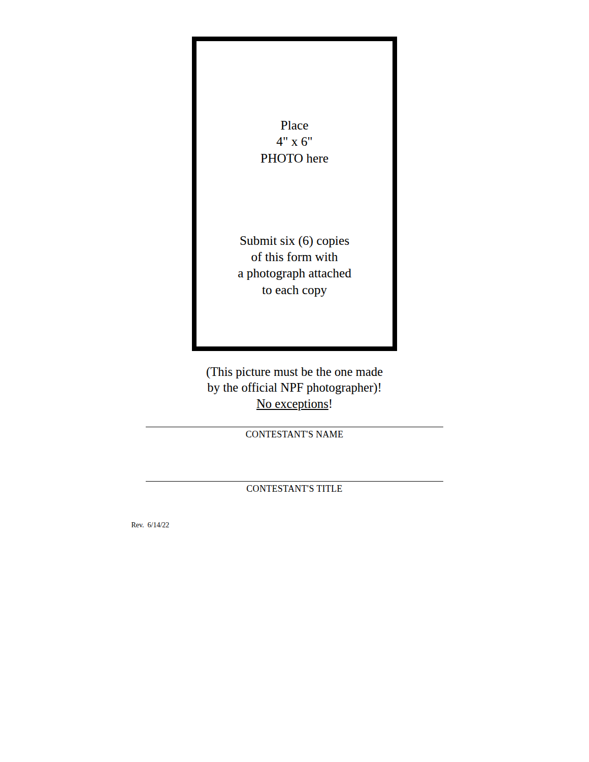Place
4" x 6"
PHOTO here
Submit six (6) copies
of this form with
a photograph attached
to each copy
(This picture must be the one made
by the official NPF photographer)!
No exceptions!
CONTESTANT'S NAME
CONTESTANT'S TITLE
Rev. 6/14/22